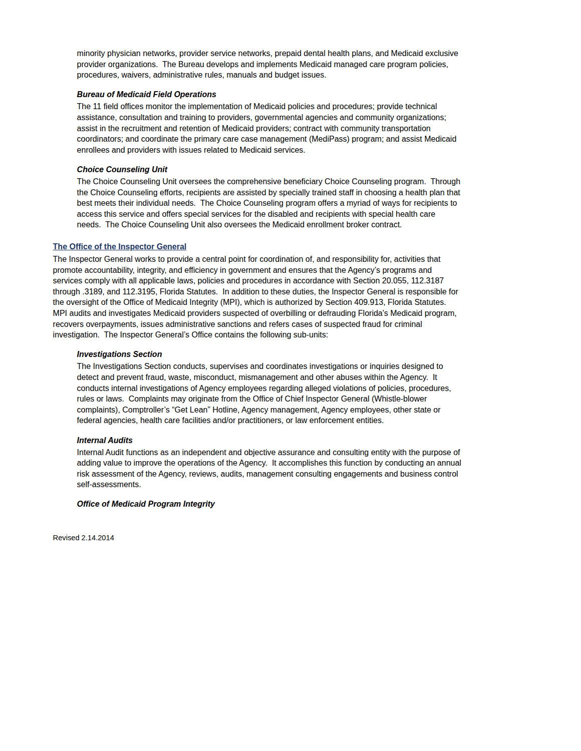minority physician networks, provider service networks, prepaid dental health plans, and Medicaid exclusive provider organizations. The Bureau develops and implements Medicaid managed care program policies, procedures, waivers, administrative rules, manuals and budget issues.
Bureau of Medicaid Field Operations
The 11 field offices monitor the implementation of Medicaid policies and procedures; provide technical assistance, consultation and training to providers, governmental agencies and community organizations; assist in the recruitment and retention of Medicaid providers; contract with community transportation coordinators; and coordinate the primary care case management (MediPass) program; and assist Medicaid enrollees and providers with issues related to Medicaid services.
Choice Counseling Unit
The Choice Counseling Unit oversees the comprehensive beneficiary Choice Counseling program. Through the Choice Counseling efforts, recipients are assisted by specially trained staff in choosing a health plan that best meets their individual needs. The Choice Counseling program offers a myriad of ways for recipients to access this service and offers special services for the disabled and recipients with special health care needs. The Choice Counseling Unit also oversees the Medicaid enrollment broker contract.
The Office of the Inspector General
The Inspector General works to provide a central point for coordination of, and responsibility for, activities that promote accountability, integrity, and efficiency in government and ensures that the Agency’s programs and services comply with all applicable laws, policies and procedures in accordance with Section 20.055, 112.3187 through .3189, and 112.3195, Florida Statutes. In addition to these duties, the Inspector General is responsible for the oversight of the Office of Medicaid Integrity (MPI), which is authorized by Section 409.913, Florida Statutes. MPI audits and investigates Medicaid providers suspected of overbilling or defrauding Florida's Medicaid program, recovers overpayments, issues administrative sanctions and refers cases of suspected fraud for criminal investigation. The Inspector General’s Office contains the following sub-units:
Investigations Section
The Investigations Section conducts, supervises and coordinates investigations or inquiries designed to detect and prevent fraud, waste, misconduct, mismanagement and other abuses within the Agency. It conducts internal investigations of Agency employees regarding alleged violations of policies, procedures, rules or laws. Complaints may originate from the Office of Chief Inspector General (Whistle-blower complaints), Comptroller’s “Get Lean” Hotline, Agency management, Agency employees, other state or federal agencies, health care facilities and/or practitioners, or law enforcement entities.
Internal Audits
Internal Audit functions as an independent and objective assurance and consulting entity with the purpose of adding value to improve the operations of the Agency. It accomplishes this function by conducting an annual risk assessment of the Agency, reviews, audits, management consulting engagements and business control self-assessments.
Office of Medicaid Program Integrity
Revised 2.14.2014